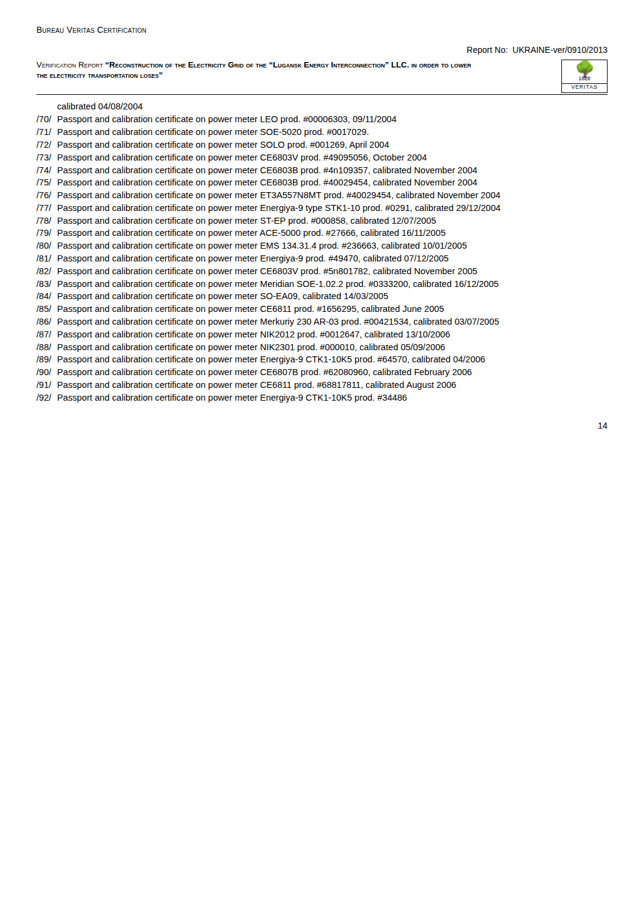Bureau Veritas Certification
Report No: UKRAINE-ver/0910/2013
Verification Report “Reconstruction of the Electricity Grid of the “Lugansk Energy Interconnection” LLC. in order to lower the electricity transportation loses”
🌳 1828
VERITAS
calibrated 04/08/2004
/70/Passport and calibration certificate on power meter LEO prod. #00006303, 09/11/2004
/71/Passport and calibration certificate on power meter SOE-5020 prod. #0017029.
/72/Passport and calibration certificate on power meter SOLO prod. #001269, April 2004
/73/Passport and calibration certificate on power meter CE6803V prod. #49095056, October 2004
/74/Passport and calibration certificate on power meter CE6803B prod. #4n109357, calibrated November 2004
/75/Passport and calibration certificate on power meter CE6803B prod. #40029454, calibrated November 2004
/76/Passport and calibration certificate on power meter ET3A557N8MT prod. #40029454, calibrated November 2004
/77/Passport and calibration certificate on power meter Energiya-9 type STK1-10 prod. #0291, calibrated 29/12/2004
/78/Passport and calibration certificate on power meter ST-EP prod. #000858, calibrated 12/07/2005
/79/Passport and calibration certificate on power meter ACE-5000 prod. #27666, calibrated 16/11/2005
/80/Passport and calibration certificate on power meter EMS 134.31.4 prod. #236663, calibrated 10/01/2005
/81/Passport and calibration certificate on power meter Energiya-9 prod. #49470, calibrated 07/12/2005
/82/Passport and calibration certificate on power meter CE6803V prod. #5n801782, calibrated November 2005
/83/Passport and calibration certificate on power meter Meridian SOE-1.02.2 prod. #0333200, calibrated 16/12/2005
/84/Passport and calibration certificate on power meter SO-EA09, calibrated 14/03/2005
/85/Passport and calibration certificate on power meter CE6811 prod. #1656295, calibrated June 2005
/86/Passport and calibration certificate on power meter Merkuriy 230 AR-03 prod. #00421534, calibrated 03/07/2005
/87/Passport and calibration certificate on power meter NIK2012 prod. #0012647, calibrated 13/10/2006
/88/Passport and calibration certificate on power meter NIK2301 prod. #000010, calibrated 05/09/2006
/89/Passport and calibration certificate on power meter Energiya-9 CTK1-10K5 prod. #64570, calibrated 04/2006
/90/Passport and calibration certificate on power meter CE6807B prod. #62080960, calibrated February 2006
/91/Passport and calibration certificate on power meter CE6811 prod. #68817811, calibrated August 2006
/92/Passport and calibration certificate on power meter Energiya-9 CTK1-10K5 prod. #34486
14